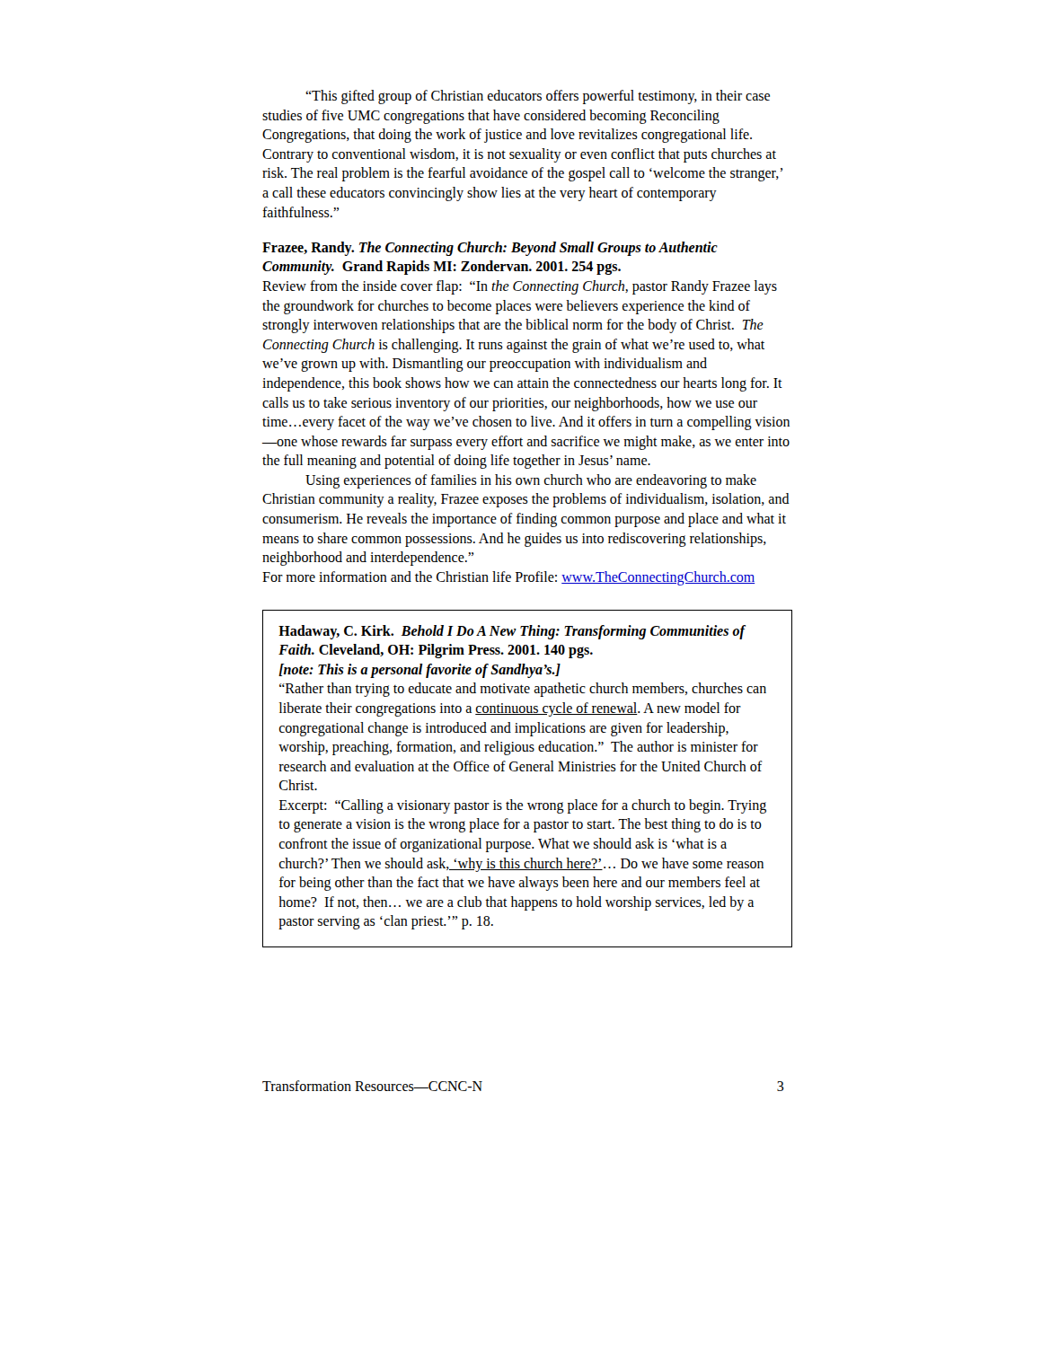“This gifted group of Christian educators offers powerful testimony, in their case studies of five UMC congregations that have considered becoming Reconciling Congregations, that doing the work of justice and love revitalizes congregational life. Contrary to conventional wisdom, it is not sexuality or even conflict that puts churches at risk. The real problem is the fearful avoidance of the gospel call to ‘welcome the stranger,’ a call these educators convincingly show lies at the very heart of contemporary faithfulness.”
Frazee, Randy. The Connecting Church: Beyond Small Groups to Authentic Community. Grand Rapids MI: Zondervan. 2001. 254 pgs.
Review from the inside cover flap: “In the Connecting Church, pastor Randy Frazee lays the groundwork for churches to become places were believers experience the kind of strongly interwoven relationships that are the biblical norm for the body of Christ. The Connecting Church is challenging. It runs against the grain of what we’re used to, what we’ve grown up with. Dismantling our preoccupation with individualism and independence, this book shows how we can attain the connectedness our hearts long for. It calls us to take serious inventory of our priorities, our neighborhoods, how we use our time…every facet of the way we’ve chosen to live. And it offers in turn a compelling vision—one whose rewards far surpass every effort and sacrifice we might make, as we enter into the full meaning and potential of doing life together in Jesus’ name.
Using experiences of families in his own church who are endeavoring to make Christian community a reality, Frazee exposes the problems of individualism, isolation, and consumerism. He reveals the importance of finding common purpose and place and what it means to share common possessions. And he guides us into rediscovering relationships, neighborhood and interdependence.”
For more information and the Christian life Profile: www.TheConnectingChurch.com
Hadaway, C. Kirk. Behold I Do A New Thing: Transforming Communities of Faith. Cleveland, OH: Pilgrim Press. 2001. 140 pgs.
[note: This is a personal favorite of Sandhya’s.]
“Rather than trying to educate and motivate apathetic church members, churches can liberate their congregations into a continuous cycle of renewal. A new model for congregational change is introduced and implications are given for leadership, worship, preaching, formation, and religious education.” The author is minister for research and evaluation at the Office of General Ministries for the United Church of Christ.
Excerpt: “Calling a visionary pastor is the wrong place for a church to begin. Trying to generate a vision is the wrong place for a pastor to start. The best thing to do is to confront the issue of organizational purpose. What we should ask is ‘what is a church?’ Then we should ask, ‘why is this church here?’… Do we have some reason for being other than the fact that we have always been here and our members feel at home? If not, then… we are a club that happens to hold worship services, led by a pastor serving as ‘clan priest.’” p. 18.
Transformation Resources—CCNC-N 3